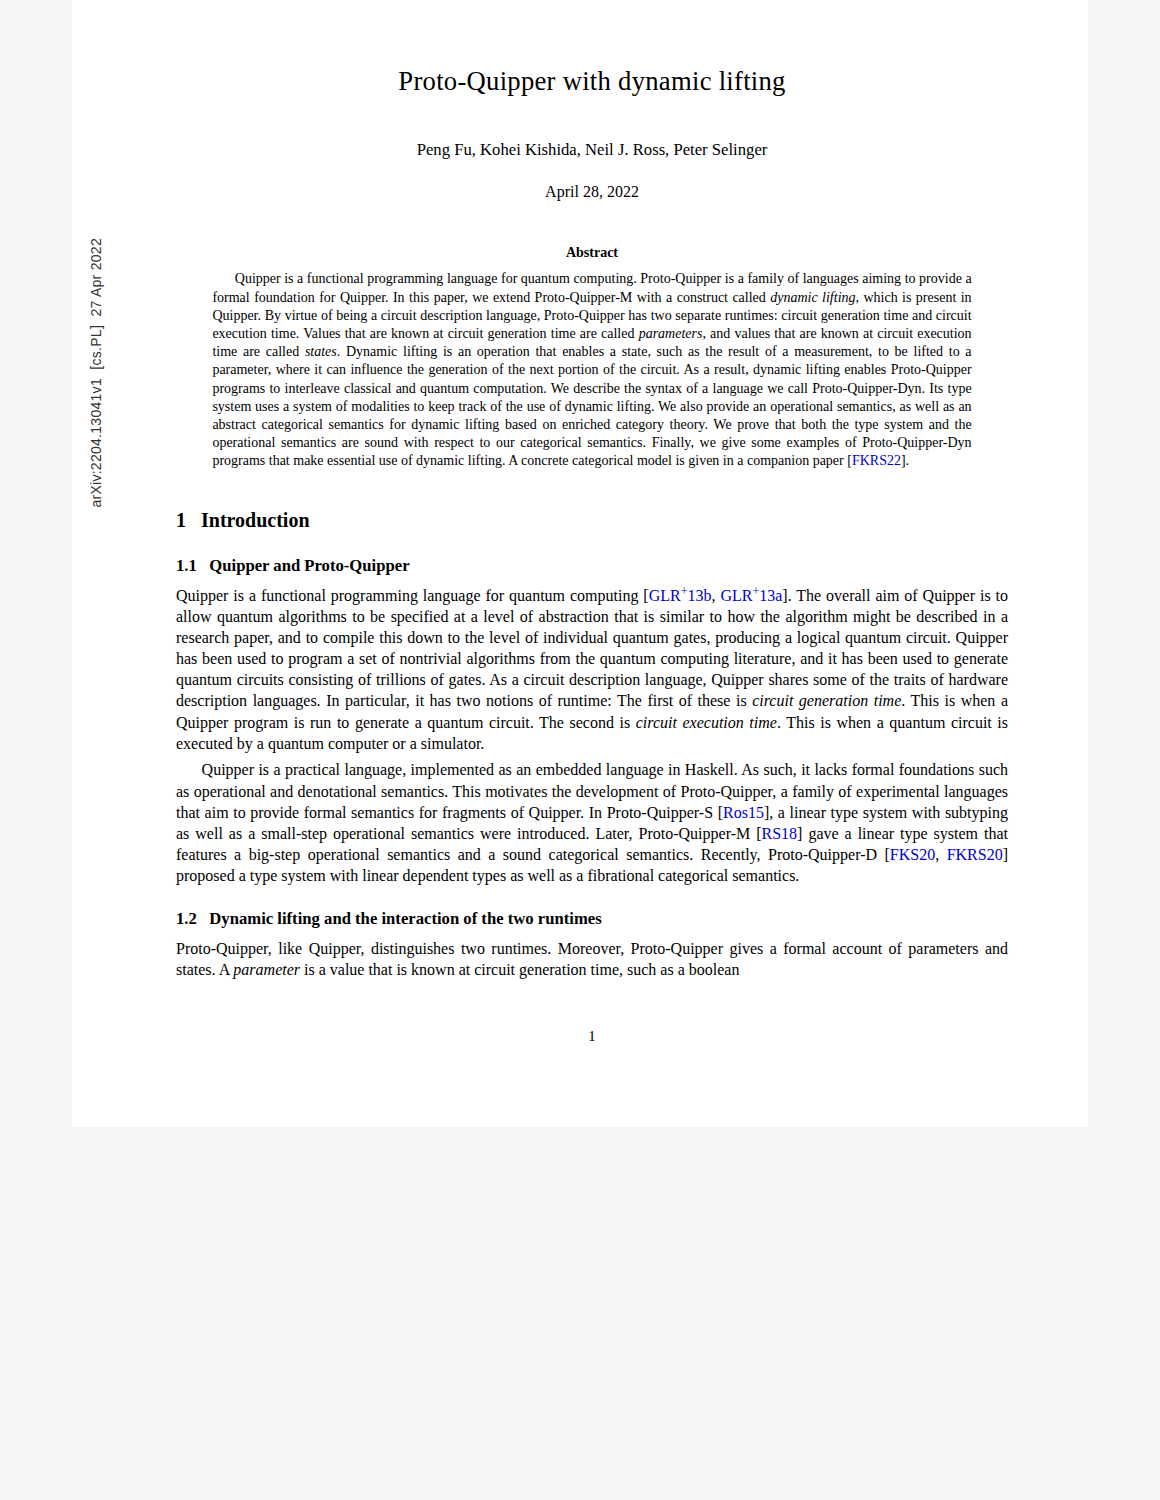arXiv:2204.13041v1 [cs.PL] 27 Apr 2022
Proto-Quipper with dynamic lifting
Peng Fu, Kohei Kishida, Neil J. Ross, Peter Selinger
April 28, 2022
Abstract
Quipper is a functional programming language for quantum computing. Proto-Quipper is a family of languages aiming to provide a formal foundation for Quipper. In this paper, we extend Proto-Quipper-M with a construct called dynamic lifting, which is present in Quipper. By virtue of being a circuit description language, Proto-Quipper has two separate runtimes: circuit generation time and circuit execution time. Values that are known at circuit generation time are called parameters, and values that are known at circuit execution time are called states. Dynamic lifting is an operation that enables a state, such as the result of a measurement, to be lifted to a parameter, where it can influence the generation of the next portion of the circuit. As a result, dynamic lifting enables Proto-Quipper programs to interleave classical and quantum computation. We describe the syntax of a language we call Proto-Quipper-Dyn. Its type system uses a system of modalities to keep track of the use of dynamic lifting. We also provide an operational semantics, as well as an abstract categorical semantics for dynamic lifting based on enriched category theory. We prove that both the type system and the operational semantics are sound with respect to our categorical semantics. Finally, we give some examples of Proto-Quipper-Dyn programs that make essential use of dynamic lifting. A concrete categorical model is given in a companion paper [FKRS22].
1 Introduction
1.1 Quipper and Proto-Quipper
Quipper is a functional programming language for quantum computing [GLR+13b, GLR+13a]. The overall aim of Quipper is to allow quantum algorithms to be specified at a level of abstraction that is similar to how the algorithm might be described in a research paper, and to compile this down to the level of individual quantum gates, producing a logical quantum circuit. Quipper has been used to program a set of nontrivial algorithms from the quantum computing literature, and it has been used to generate quantum circuits consisting of trillions of gates. As a circuit description language, Quipper shares some of the traits of hardware description languages. In particular, it has two notions of runtime: The first of these is circuit generation time. This is when a Quipper program is run to generate a quantum circuit. The second is circuit execution time. This is when a quantum circuit is executed by a quantum computer or a simulator.
Quipper is a practical language, implemented as an embedded language in Haskell. As such, it lacks formal foundations such as operational and denotational semantics. This motivates the development of Proto-Quipper, a family of experimental languages that aim to provide formal semantics for fragments of Quipper. In Proto-Quipper-S [Ros15], a linear type system with subtyping as well as a small-step operational semantics were introduced. Later, Proto-Quipper-M [RS18] gave a linear type system that features a big-step operational semantics and a sound categorical semantics. Recently, Proto-Quipper-D [FKS20, FKRS20] proposed a type system with linear dependent types as well as a fibrational categorical semantics.
1.2 Dynamic lifting and the interaction of the two runtimes
Proto-Quipper, like Quipper, distinguishes two runtimes. Moreover, Proto-Quipper gives a formal account of parameters and states. A parameter is a value that is known at circuit generation time, such as a boolean
1